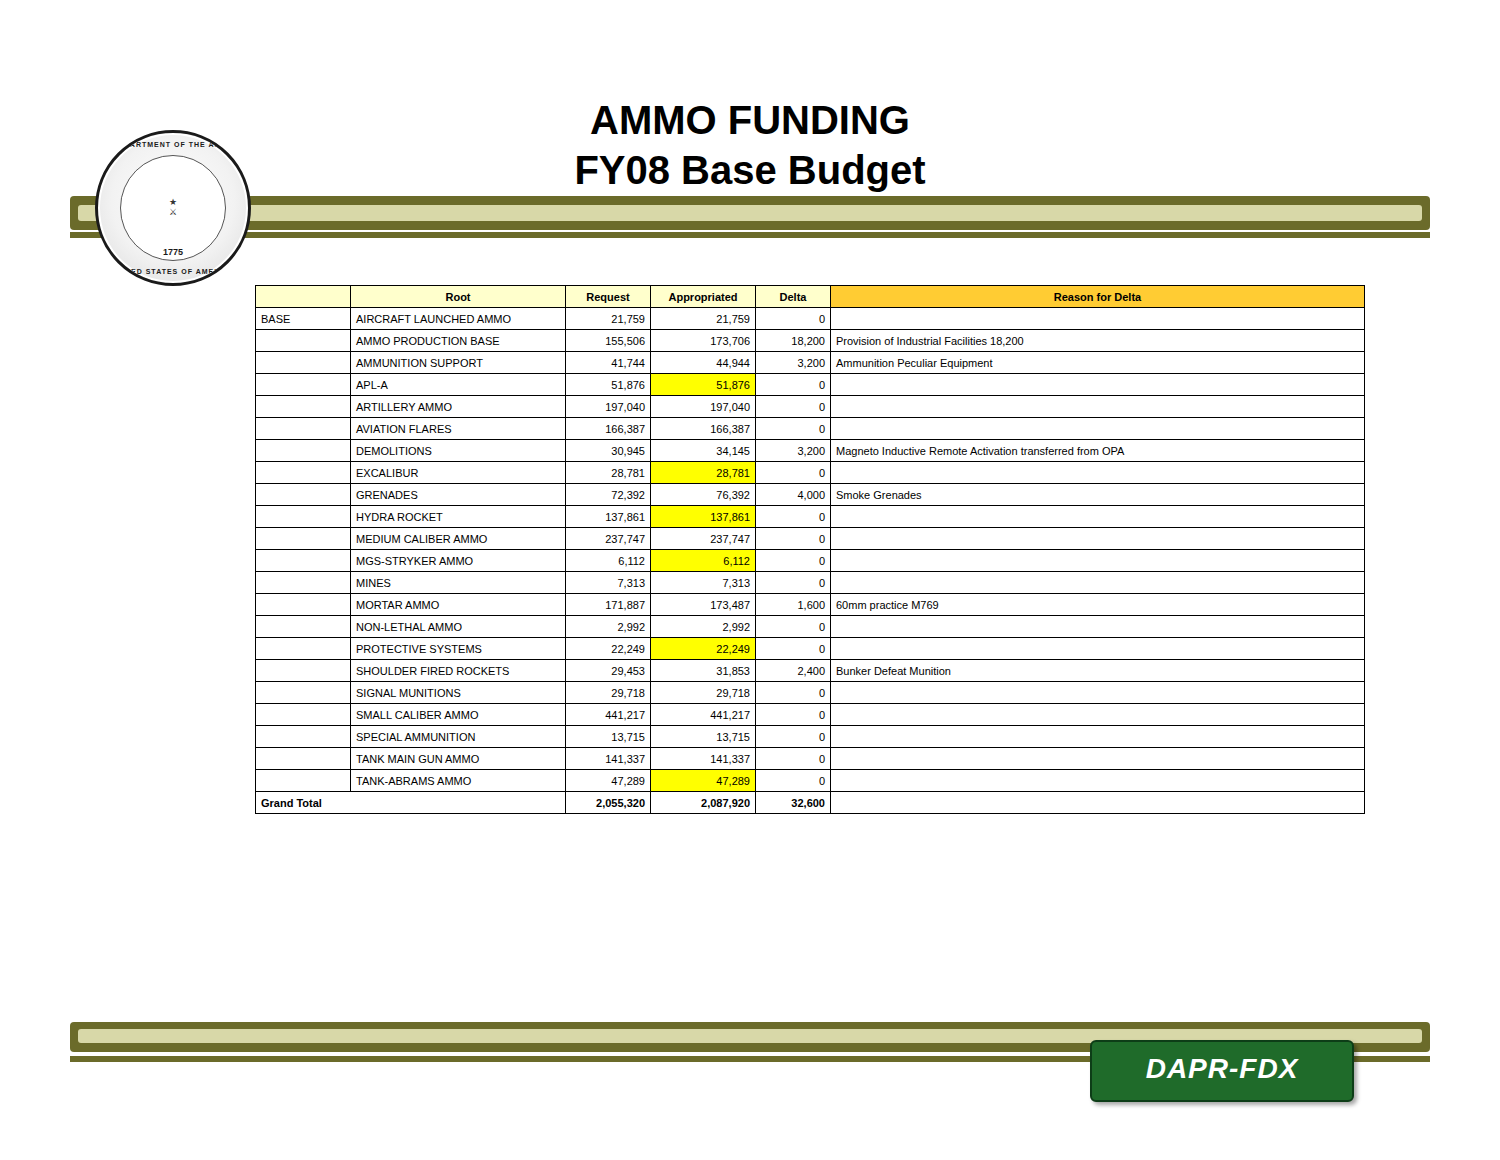AMMO FUNDING
FY08 Base Budget
DEPARTMENT OF THE ARMY
★
⚔
1775
UNITED STATES OF AMERICA
| | Root | Request | Appropriated | Delta | Reason for Delta |
| --- | --- | --- | --- | --- | --- |
| BASE | AIRCRAFT LAUNCHED AMMO | 21,759 | 21,759 | 0 | |
| | AMMO PRODUCTION BASE | 155,506 | 173,706 | 18,200 | Provision of Industrial Facilities 18,200 |
| | AMMUNITION SUPPORT | 41,744 | 44,944 | 3,200 | Ammunition Peculiar Equipment |
| | APL-A | 51,876 | 51,876 | 0 | |
| | ARTILLERY AMMO | 197,040 | 197,040 | 0 | |
| | AVIATION FLARES | 166,387 | 166,387 | 0 | |
| | DEMOLITIONS | 30,945 | 34,145 | 3,200 | Magneto Inductive Remote Activation transferred from OPA |
| | EXCALIBUR | 28,781 | 28,781 | 0 | |
| | GRENADES | 72,392 | 76,392 | 4,000 | Smoke Grenades |
| | HYDRA ROCKET | 137,861 | 137,861 | 0 | |
| | MEDIUM CALIBER AMMO | 237,747 | 237,747 | 0 | |
| | MGS-STRYKER AMMO | 6,112 | 6,112 | 0 | |
| | MINES | 7,313 | 7,313 | 0 | |
| | MORTAR AMMO | 171,887 | 173,487 | 1,600 | 60mm practice M769 |
| | NON-LETHAL AMMO | 2,992 | 2,992 | 0 | |
| | PROTECTIVE SYSTEMS | 22,249 | 22,249 | 0 | |
| | SHOULDER FIRED ROCKETS | 29,453 | 31,853 | 2,400 | Bunker Defeat Munition |
| | SIGNAL MUNITIONS | 29,718 | 29,718 | 0 | |
| | SMALL CALIBER AMMO | 441,217 | 441,217 | 0 | |
| | SPECIAL AMMUNITION | 13,715 | 13,715 | 0 | |
| | TANK MAIN GUN AMMO | 141,337 | 141,337 | 0 | |
| | TANK-ABRAMS AMMO | 47,289 | 47,289 | 0 | |
| Grand Total | 2,055,320 | 2,087,920 | 32,600 | |
DAPR-FDX